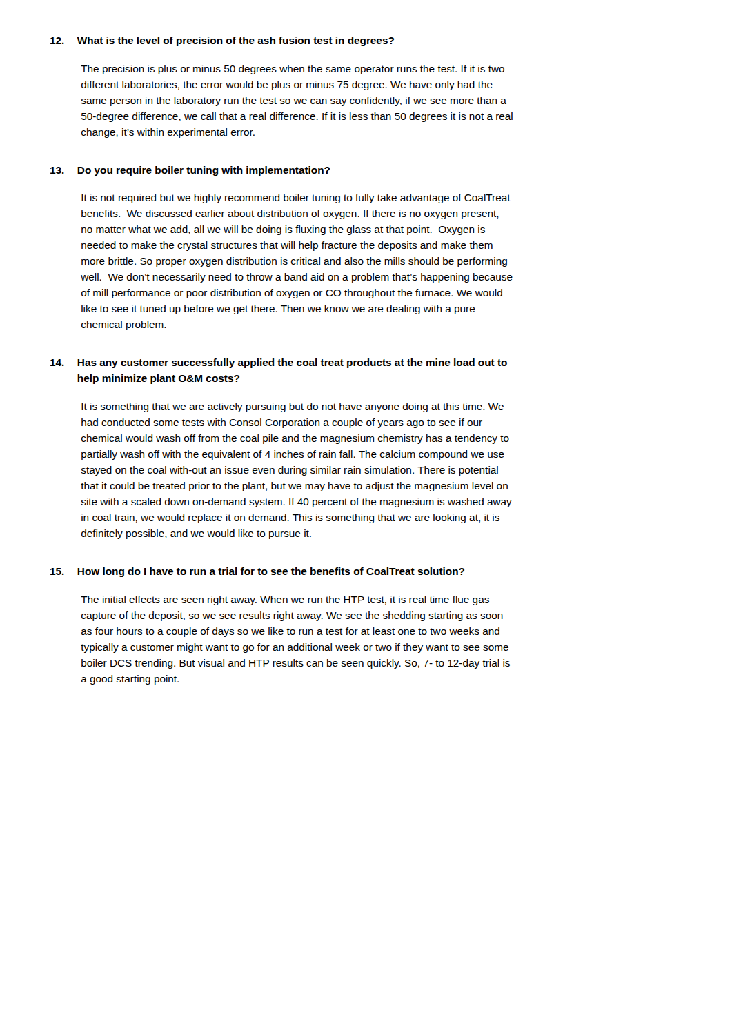What is the level of precision of the ash fusion test in degrees?
The precision is plus or minus 50 degrees when the same operator runs the test. If it is two different laboratories, the error would be plus or minus 75 degree. We have only had the same person in the laboratory run the test so we can say confidently, if we see more than a 50-degree difference, we call that a real difference. If it is less than 50 degrees it is not a real change, it’s within experimental error.
Do you require boiler tuning with implementation?
It is not required but we highly recommend boiler tuning to fully take advantage of CoalTreat benefits. We discussed earlier about distribution of oxygen. If there is no oxygen present, no matter what we add, all we will be doing is fluxing the glass at that point. Oxygen is needed to make the crystal structures that will help fracture the deposits and make them more brittle. So proper oxygen distribution is critical and also the mills should be performing well. We don’t necessarily need to throw a band aid on a problem that’s happening because of mill performance or poor distribution of oxygen or CO throughout the furnace. We would like to see it tuned up before we get there. Then we know we are dealing with a pure chemical problem.
Has any customer successfully applied the coal treat products at the mine load out to help minimize plant O&M costs?
It is something that we are actively pursuing but do not have anyone doing at this time. We had conducted some tests with Consol Corporation a couple of years ago to see if our chemical would wash off from the coal pile and the magnesium chemistry has a tendency to partially wash off with the equivalent of 4 inches of rain fall. The calcium compound we use stayed on the coal with-out an issue even during similar rain simulation. There is potential that it could be treated prior to the plant, but we may have to adjust the magnesium level on site with a scaled down on-demand system. If 40 percent of the magnesium is washed away in coal train, we would replace it on demand. This is something that we are looking at, it is definitely possible, and we would like to pursue it.
How long do I have to run a trial for to see the benefits of CoalTreat solution?
The initial effects are seen right away. When we run the HTP test, it is real time flue gas capture of the deposit, so we see results right away. We see the shedding starting as soon as four hours to a couple of days so we like to run a test for at least one to two weeks and typically a customer might want to go for an additional week or two if they want to see some boiler DCS trending. But visual and HTP results can be seen quickly. So, 7- to 12-day trial is a good starting point.